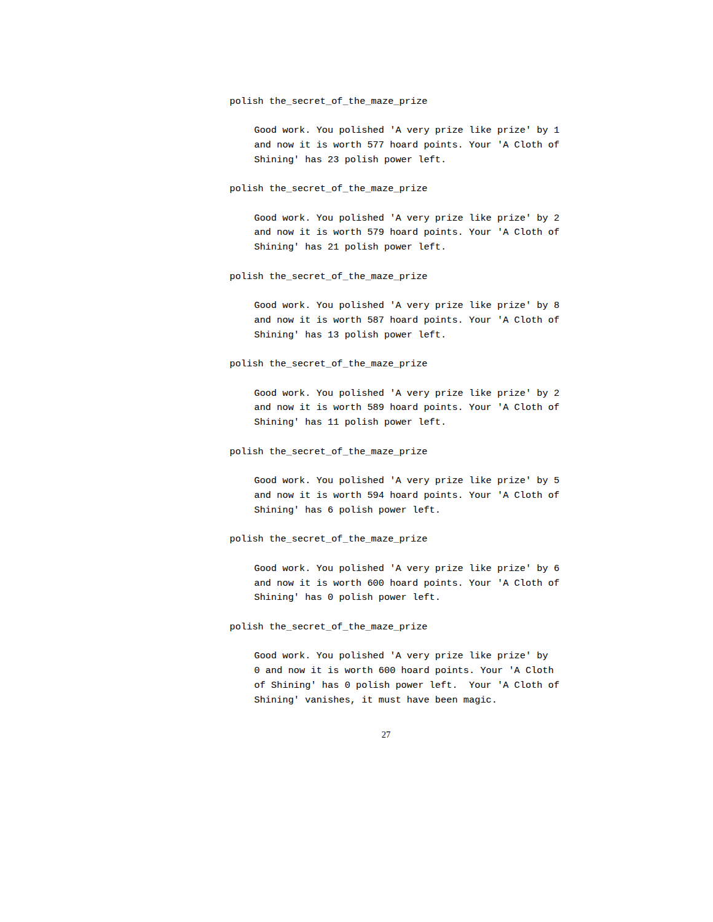polish the_secret_of_the_maze_prize
Good work. You polished 'A very prize like prize' by 1 and now it is worth 577 hoard points. Your 'A Cloth of Shining' has 23 polish power left.
polish the_secret_of_the_maze_prize
Good work. You polished 'A very prize like prize' by 2 and now it is worth 579 hoard points. Your 'A Cloth of Shining' has 21 polish power left.
polish the_secret_of_the_maze_prize
Good work. You polished 'A very prize like prize' by 8 and now it is worth 587 hoard points. Your 'A Cloth of Shining' has 13 polish power left.
polish the_secret_of_the_maze_prize
Good work. You polished 'A very prize like prize' by 2 and now it is worth 589 hoard points. Your 'A Cloth of Shining' has 11 polish power left.
polish the_secret_of_the_maze_prize
Good work. You polished 'A very prize like prize' by 5 and now it is worth 594 hoard points. Your 'A Cloth of Shining' has 6 polish power left.
polish the_secret_of_the_maze_prize
Good work. You polished 'A very prize like prize' by 6 and now it is worth 600 hoard points. Your 'A Cloth of Shining' has 0 polish power left.
polish the_secret_of_the_maze_prize
Good work. You polished 'A very prize like prize' by 0 and now it is worth 600 hoard points. Your 'A Cloth of Shining' has 0 polish power left. Your 'A Cloth of Shining' vanishes, it must have been magic.
27